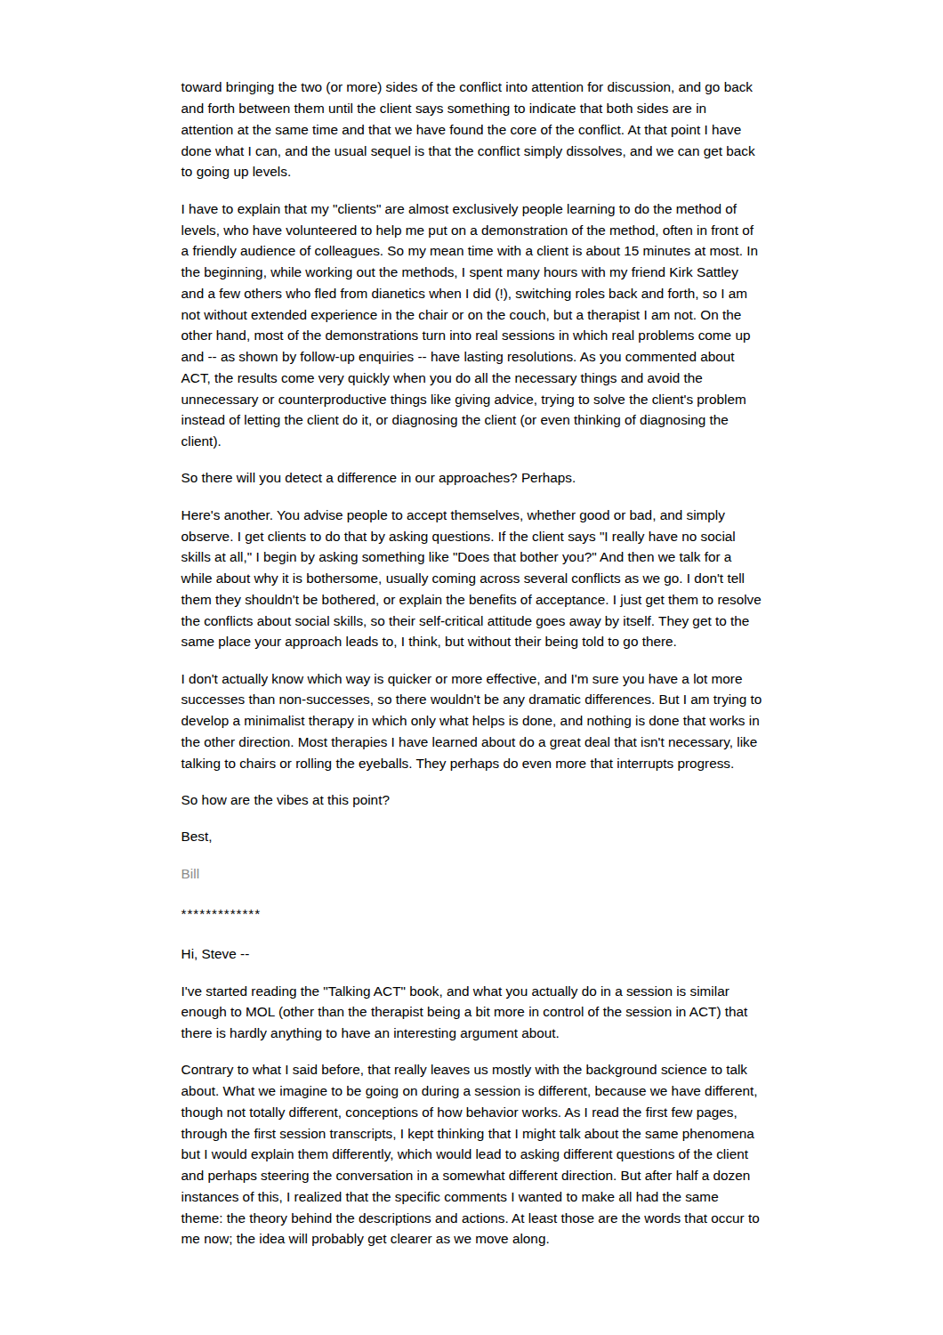toward bringing the two (or more) sides of the conflict into attention for discussion, and go back and forth between them until the client says something to indicate that both sides are in attention at the same time and that we have found the core of the conflict. At that point I have done what I can, and the usual sequel is that the conflict simply dissolves, and we can get back to going up levels.
I have to explain that my "clients" are almost exclusively people learning to do the method of levels, who have volunteered to help me put on a demonstration of the method, often in front of a friendly audience of colleagues. So my mean time with a client is about 15 minutes at most. In the beginning, while working out the methods, I spent many hours with my friend Kirk Sattley and a few others who fled from dianetics when I did (!), switching roles back and forth, so I am not without extended experience in the chair or on the couch, but a therapist I am not. On the other hand, most of the demonstrations turn into real sessions in which real problems come up and -- as shown by follow-up enquiries -- have lasting resolutions. As you commented about ACT, the results come very quickly when you do all the necessary things and avoid the unnecessary or counterproductive things like giving advice, trying to solve the client's problem instead of letting the client do it, or diagnosing the client (or even thinking of diagnosing the client).
So there will you detect a difference in our approaches? Perhaps.
Here's another. You advise people to accept themselves, whether good or bad, and simply observe. I get clients to do that by asking questions. If the client says "I really have no social skills at all," I begin by asking something like "Does that bother you?" And then we talk for a while about why it is bothersome, usually coming across several conflicts as we go. I don't tell them they shouldn't be bothered, or explain the benefits of acceptance. I just get them to resolve the conflicts about social skills, so their self-critical attitude goes away by itself. They get to the same place your approach leads to, I think, but without their being told to go there.
I don't actually know which way is quicker or more effective, and I'm sure you have a lot more successes than non-successes, so there wouldn't be any dramatic differences. But I am trying to develop a minimalist therapy in which only what helps is done, and nothing is done that works in the other direction. Most therapies I have learned about do a great deal that isn't necessary, like talking to chairs or rolling the eyeballs. They perhaps do even more that interrupts progress.
So how are the vibes at this point?
Best,
Bill
*************
Hi, Steve --
I've started reading the "Talking ACT" book, and what you actually do in a session is similar enough to MOL (other than the therapist being a bit more in control of the session in ACT) that there is hardly anything to have an interesting argument about.
Contrary to what I said before, that really leaves us mostly with the background science to talk about. What we imagine to be going on during a session is different, because we have different, though not totally different, conceptions of how behavior works. As I read the first few pages, through the first session transcripts, I kept thinking that I might talk about the same phenomena but I would explain them differently, which would lead to asking different questions of the client and perhaps steering the conversation in a somewhat different direction. But after half a dozen instances of this, I realized that the specific comments I wanted to make all had the same theme: the theory behind the descriptions and actions. At least those are the words that occur to me now; the idea will probably get clearer as we move along.